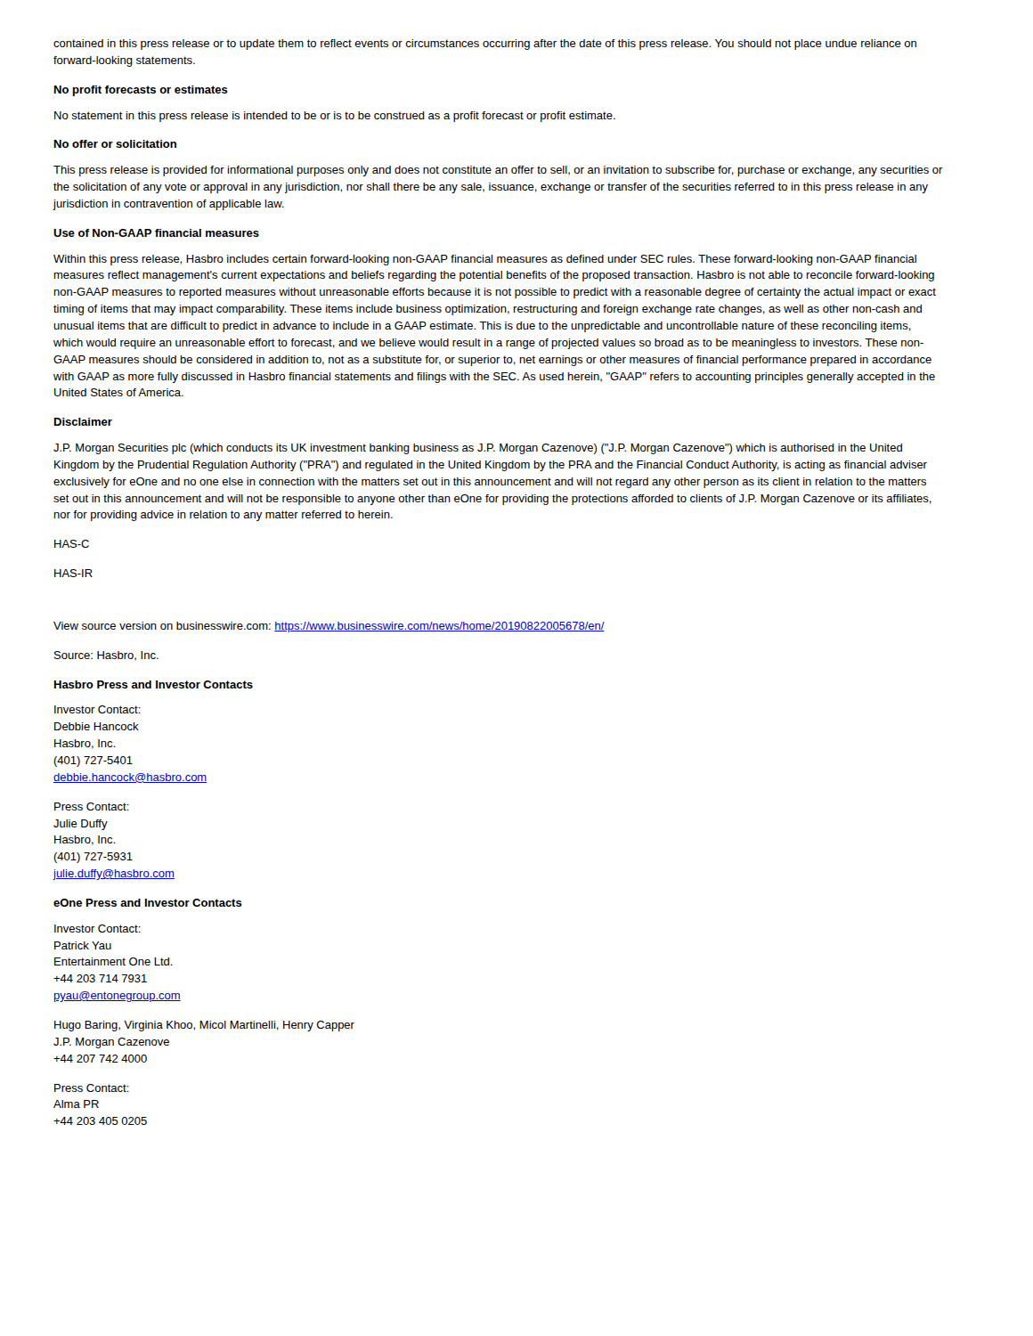contained in this press release or to update them to reflect events or circumstances occurring after the date of this press release. You should not place undue reliance on forward-looking statements.
No profit forecasts or estimates
No statement in this press release is intended to be or is to be construed as a profit forecast or profit estimate.
No offer or solicitation
This press release is provided for informational purposes only and does not constitute an offer to sell, or an invitation to subscribe for, purchase or exchange, any securities or the solicitation of any vote or approval in any jurisdiction, nor shall there be any sale, issuance, exchange or transfer of the securities referred to in this press release in any jurisdiction in contravention of applicable law.
Use of Non-GAAP financial measures
Within this press release, Hasbro includes certain forward-looking non-GAAP financial measures as defined under SEC rules. These forward-looking non-GAAP financial measures reflect management's current expectations and beliefs regarding the potential benefits of the proposed transaction. Hasbro is not able to reconcile forward-looking non-GAAP measures to reported measures without unreasonable efforts because it is not possible to predict with a reasonable degree of certainty the actual impact or exact timing of items that may impact comparability. These items include business optimization, restructuring and foreign exchange rate changes, as well as other non-cash and unusual items that are difficult to predict in advance to include in a GAAP estimate. This is due to the unpredictable and uncontrollable nature of these reconciling items, which would require an unreasonable effort to forecast, and we believe would result in a range of projected values so broad as to be meaningless to investors. These non-GAAP measures should be considered in addition to, not as a substitute for, or superior to, net earnings or other measures of financial performance prepared in accordance with GAAP as more fully discussed in Hasbro financial statements and filings with the SEC. As used herein, "GAAP" refers to accounting principles generally accepted in the United States of America.
Disclaimer
J.P. Morgan Securities plc (which conducts its UK investment banking business as J.P. Morgan Cazenove) ("J.P. Morgan Cazenove") which is authorised in the United Kingdom by the Prudential Regulation Authority ("PRA") and regulated in the United Kingdom by the PRA and the Financial Conduct Authority, is acting as financial adviser exclusively for eOne and no one else in connection with the matters set out in this announcement and will not regard any other person as its client in relation to the matters set out in this announcement and will not be responsible to anyone other than eOne for providing the protections afforded to clients of J.P. Morgan Cazenove or its affiliates, nor for providing advice in relation to any matter referred to herein.
HAS-C
HAS-IR
View source version on businesswire.com: https://www.businesswire.com/news/home/20190822005678/en/
Source: Hasbro, Inc.
Hasbro Press and Investor Contacts
Investor Contact:
Debbie Hancock
Hasbro, Inc.
(401) 727-5401
debbie.hancock@hasbro.com
Press Contact:
Julie Duffy
Hasbro, Inc.
(401) 727-5931
julie.duffy@hasbro.com
eOne Press and Investor Contacts
Investor Contact:
Patrick Yau
Entertainment One Ltd.
+44 203 714 7931
pyau@entonegroup.com
Hugo Baring, Virginia Khoo, Micol Martinelli, Henry Capper
J.P. Morgan Cazenove
+44 207 742 4000
Press Contact:
Alma PR
+44 203 405 0205